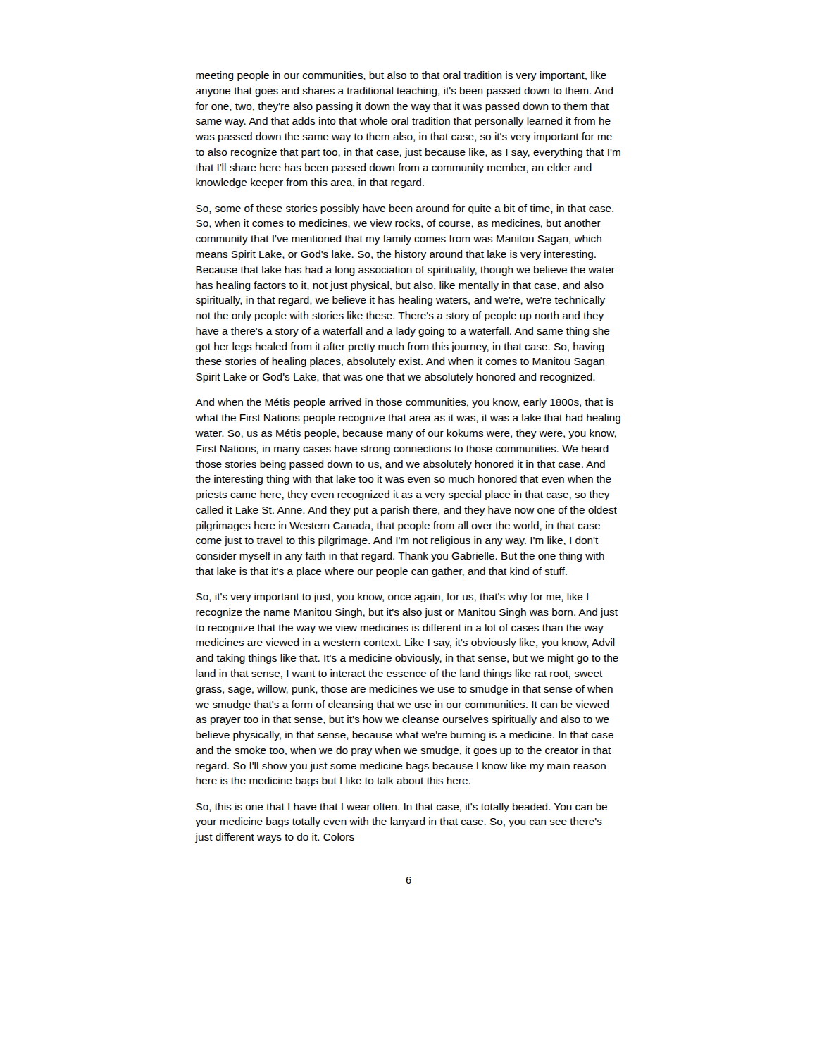meeting people in our communities, but also to that oral tradition is very important, like anyone that goes and shares a traditional teaching, it's been passed down to them. And for one, two, they're also passing it down the way that it was passed down to them that same way. And that adds into that whole oral tradition that personally learned it from he was passed down the same way to them also, in that case, so it's very important for me to also recognize that part too, in that case, just because like, as I say, everything that I'm that I'll share here has been passed down from a community member, an elder and knowledge keeper from this area, in that regard.
So, some of these stories possibly have been around for quite a bit of time, in that case. So, when it comes to medicines, we view rocks, of course, as medicines, but another community that I've mentioned that my family comes from was Manitou Sagan, which means Spirit Lake, or God's lake. So, the history around that lake is very interesting. Because that lake has had a long association of spirituality, though we believe the water has healing factors to it, not just physical, but also, like mentally in that case, and also spiritually, in that regard, we believe it has healing waters, and we're, we're technically not the only people with stories like these. There's a story of people up north and they have a there's a story of a waterfall and a lady going to a waterfall. And same thing she got her legs healed from it after pretty much from this journey, in that case. So, having these stories of healing places, absolutely exist. And when it comes to Manitou Sagan Spirit Lake or God's Lake, that was one that we absolutely honored and recognized.
And when the Métis people arrived in those communities, you know, early 1800s, that is what the First Nations people recognize that area as it was, it was a lake that had healing water. So, us as Métis people, because many of our kokums were, they were, you know, First Nations, in many cases have strong connections to those communities. We heard those stories being passed down to us, and we absolutely honored it in that case. And the interesting thing with that lake too it was even so much honored that even when the priests came here, they even recognized it as a very special place in that case, so they called it Lake St. Anne. And they put a parish there, and they have now one of the oldest pilgrimages here in Western Canada, that people from all over the world, in that case come just to travel to this pilgrimage. And I'm not religious in any way. I'm like, I don't consider myself in any faith in that regard. Thank you Gabrielle. But the one thing with that lake is that it's a place where our people can gather, and that kind of stuff.
So, it's very important to just, you know, once again, for us, that's why for me, like I recognize the name Manitou Singh, but it's also just or Manitou Singh was born. And just to recognize that the way we view medicines is different in a lot of cases than the way medicines are viewed in a western context. Like I say, it's obviously like, you know, Advil and taking things like that. It's a medicine obviously, in that sense, but we might go to the land in that sense, I want to interact the essence of the land things like rat root, sweet grass, sage, willow, punk, those are medicines we use to smudge in that sense of when we smudge that's a form of cleansing that we use in our communities. It can be viewed as prayer too in that sense, but it's how we cleanse ourselves spiritually and also to we believe physically, in that sense, because what we're burning is a medicine. In that case and the smoke too, when we do pray when we smudge, it goes up to the creator in that regard. So I'll show you just some medicine bags because I know like my main reason here is the medicine bags but I like to talk about this here.
So, this is one that I have that I wear often. In that case, it's totally beaded. You can be your medicine bags totally even with the lanyard in that case. So, you can see there's just different ways to do it. Colors
6